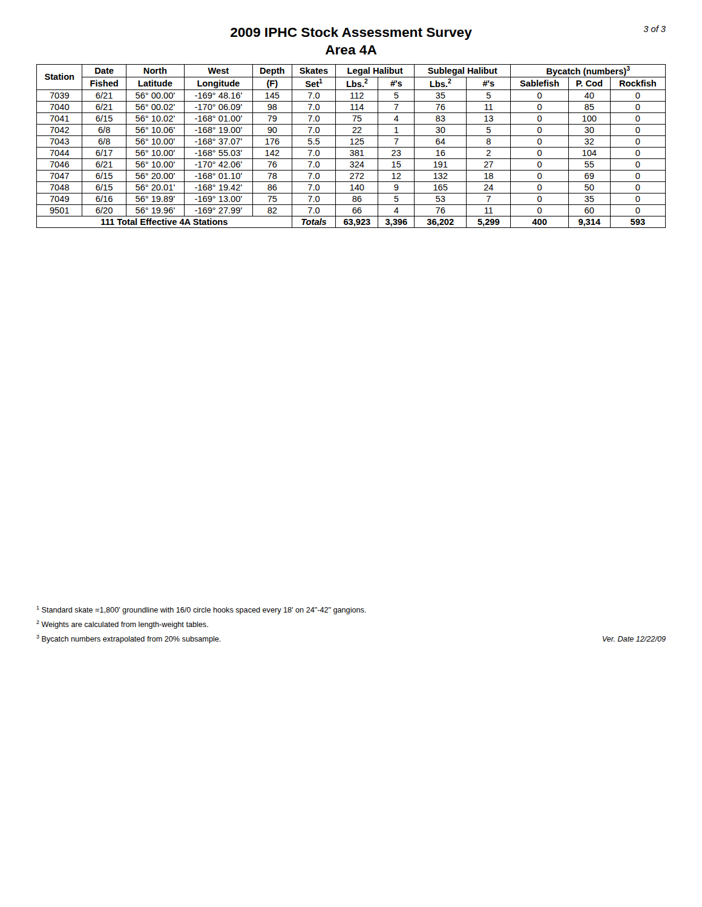3 of 3
2009 IPHC Stock Assessment Survey
Area 4A
| Station | Date | North | West | Depth | Skates | Legal Halibut | Sublegal Halibut | Bycatch (numbers) 3 |
| --- | --- | --- | --- | --- | --- | --- | --- | --- |
| Fished | Latitude | Longitude | (F) | Set 1 | Lbs. 2 | #'s | Lbs. 2 | #'s | Sablefish | P. Cod | Rockfish |
| 7039 | 6/21 | 56° 00.00' | -169° 48.16' | 145 | 7.0 | 112 | 5 | 35 | 5 | 0 | 40 | 0 |
| 7040 | 6/21 | 56° 00.02' | -170° 06.09' | 98 | 7.0 | 114 | 7 | 76 | 11 | 0 | 85 | 0 |
| 7041 | 6/15 | 56° 10.02' | -168° 01.00' | 79 | 7.0 | 75 | 4 | 83 | 13 | 0 | 100 | 0 |
| 7042 | 6/8 | 56° 10.06' | -168° 19.00' | 90 | 7.0 | 22 | 1 | 30 | 5 | 0 | 30 | 0 |
| 7043 | 6/8 | 56° 10.00' | -168° 37.07' | 176 | 5.5 | 125 | 7 | 64 | 8 | 0 | 32 | 0 |
| 7044 | 6/17 | 56° 10.00' | -168° 55.03' | 142 | 7.0 | 381 | 23 | 16 | 2 | 0 | 104 | 0 |
| 7046 | 6/21 | 56° 10.00' | -170° 42.06' | 76 | 7.0 | 324 | 15 | 191 | 27 | 0 | 55 | 0 |
| 7047 | 6/15 | 56° 20.00' | -168° 01.10' | 78 | 7.0 | 272 | 12 | 132 | 18 | 0 | 69 | 0 |
| 7048 | 6/15 | 56° 20.01' | -168° 19.42' | 86 | 7.0 | 140 | 9 | 165 | 24 | 0 | 50 | 0 |
| 7049 | 6/16 | 56° 19.89' | -169° 13.00' | 75 | 7.0 | 86 | 5 | 53 | 7 | 0 | 35 | 0 |
| 9501 | 6/20 | 56° 19.96' | -169° 27.99' | 82 | 7.0 | 66 | 4 | 76 | 11 | 0 | 60 | 0 |
| 111 Total Effective 4A Stations | Totals | 63,923 | 3,396 | 36,202 | 5,299 | 400 | 9,314 | 593 |
1 Standard skate =1,800' groundline with 16/0 circle hooks spaced every 18' on 24"-42" gangions.
2 Weights are calculated from length-weight tables.
3 Bycatch numbers extrapolated from 20% subsample. Ver. Date 12/22/09